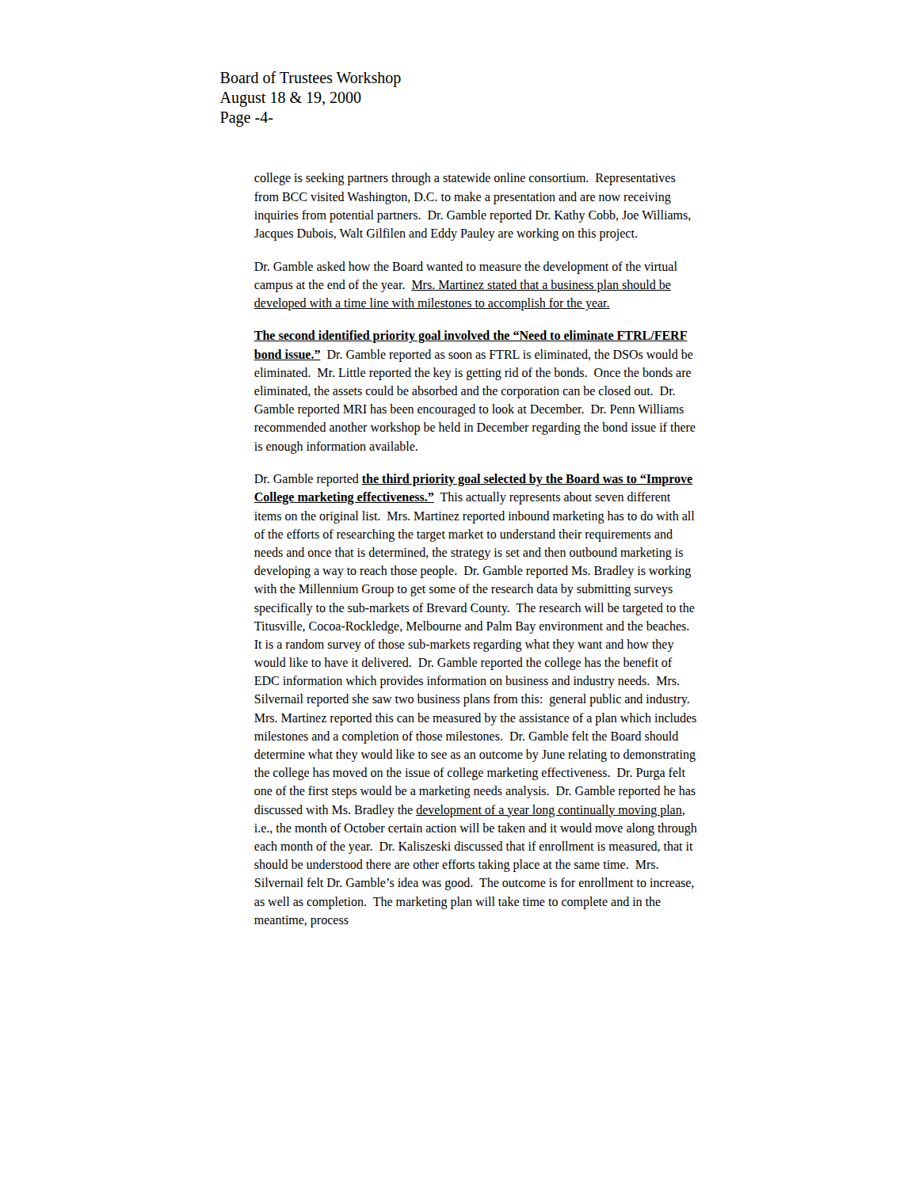Board of Trustees Workshop
August 18 & 19, 2000
Page -4-
college is seeking partners through a statewide online consortium. Representatives from BCC visited Washington, D.C. to make a presentation and are now receiving inquiries from potential partners. Dr. Gamble reported Dr. Kathy Cobb, Joe Williams, Jacques Dubois, Walt Gilfilen and Eddy Pauley are working on this project.
Dr. Gamble asked how the Board wanted to measure the development of the virtual campus at the end of the year. Mrs. Martinez stated that a business plan should be developed with a time line with milestones to accomplish for the year.
The second identified priority goal involved the “Need to eliminate FTRL/FERF bond issue.” Dr. Gamble reported as soon as FTRL is eliminated, the DSOs would be eliminated. Mr. Little reported the key is getting rid of the bonds. Once the bonds are eliminated, the assets could be absorbed and the corporation can be closed out. Dr. Gamble reported MRI has been encouraged to look at December. Dr. Penn Williams recommended another workshop be held in December regarding the bond issue if there is enough information available.
Dr. Gamble reported the third priority goal selected by the Board was to “Improve College marketing effectiveness.” This actually represents about seven different items on the original list. Mrs. Martinez reported inbound marketing has to do with all of the efforts of researching the target market to understand their requirements and needs and once that is determined, the strategy is set and then outbound marketing is developing a way to reach those people. Dr. Gamble reported Ms. Bradley is working with the Millennium Group to get some of the research data by submitting surveys specifically to the sub-markets of Brevard County. The research will be targeted to the Titusville, Cocoa-Rockledge, Melbourne and Palm Bay environment and the beaches. It is a random survey of those sub-markets regarding what they want and how they would like to have it delivered. Dr. Gamble reported the college has the benefit of EDC information which provides information on business and industry needs. Mrs. Silvernail reported she saw two business plans from this: general public and industry. Mrs. Martinez reported this can be measured by the assistance of a plan which includes milestones and a completion of those milestones. Dr. Gamble felt the Board should determine what they would like to see as an outcome by June relating to demonstrating the college has moved on the issue of college marketing effectiveness. Dr. Purga felt one of the first steps would be a marketing needs analysis. Dr. Gamble reported he has discussed with Ms. Bradley the development of a year long continually moving plan, i.e., the month of October certain action will be taken and it would move along through each month of the year. Dr. Kaliszeski discussed that if enrollment is measured, that it should be understood there are other efforts taking place at the same time. Mrs. Silvernail felt Dr. Gamble’s idea was good. The outcome is for enrollment to increase, as well as completion. The marketing plan will take time to complete and in the meantime, process